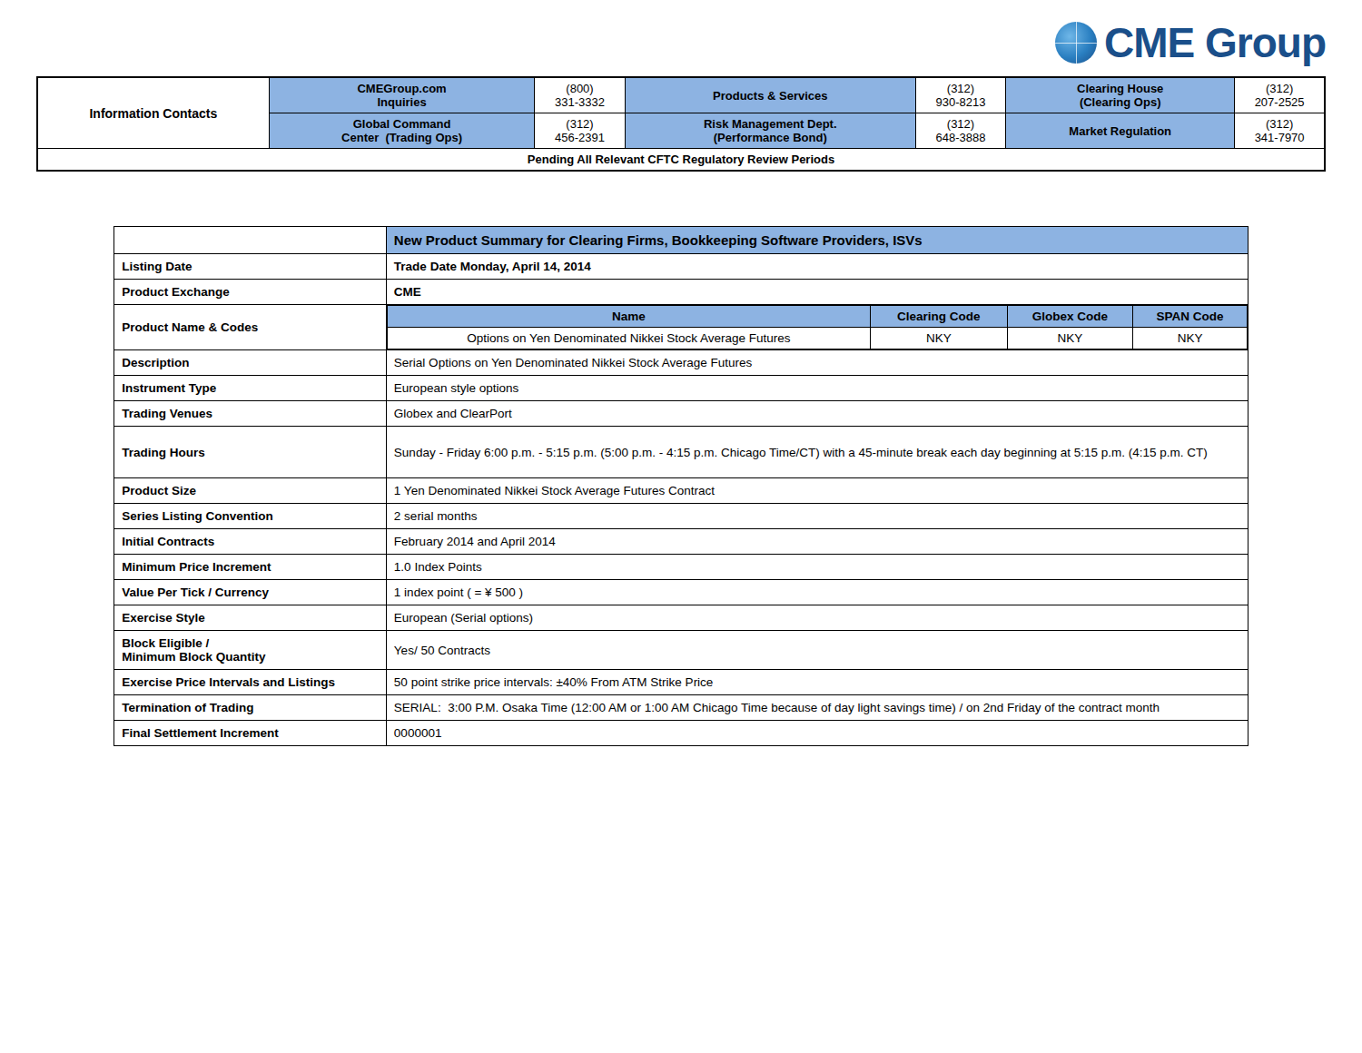CME Group
| Information Contacts | CMEGroup.com Inquiries | (800) 331-3332 | Products & Services | (312) 930-8213 | Clearing House (Clearing Ops) | (312) 207-2525 |
| Global Command Center (Trading Ops) | (312) 456-2391 | Risk Management Dept. (Performance Bond) | (312) 648-3888 | Market Regulation | (312) 341-7970 |
| Pending All Relevant CFTC Regulatory Review Periods |
| | New Product Summary for Clearing Firms, Bookkeeping Software Providers, ISVs |
| Listing Date | Trade Date Monday, April 14, 2014 |
| Product Exchange | CME |
| Product Name & Codes | / Name / Clearing Code / Globex Code / SPAN Code / / Options on Yen Denominated Nikkei Stock Average Futures / NKY / NKY / NKY / |
| Description | Serial Options on Yen Denominated Nikkei Stock Average Futures |
| Instrument Type | European style options |
| Trading Venues | Globex and ClearPort |
| Trading Hours | Sunday - Friday 6:00 p.m. - 5:15 p.m. (5:00 p.m. - 4:15 p.m. Chicago Time/CT) with a 45-minute break each day beginning at 5:15 p.m. (4:15 p.m. CT) |
| Product Size | 1 Yen Denominated Nikkei Stock Average Futures Contract |
| Series Listing Convention | 2 serial months |
| Initial Contracts | February 2014 and April 2014 |
| Minimum Price Increment | 1.0 Index Points |
| Value Per Tick / Currency | 1 index point ( = ¥ 500 ) |
| Exercise Style | European (Serial options) |
| Block Eligible / Minimum Block Quantity | Yes/ 50 Contracts |
| Exercise Price Intervals and Listings | 50 point strike price intervals: ±40% From ATM Strike Price |
| Termination of Trading | SERIAL: 3:00 P.M. Osaka Time (12:00 AM or 1:00 AM Chicago Time because of day light savings time) / on 2nd Friday of the contract month |
| Final Settlement Increment | 0000001 |